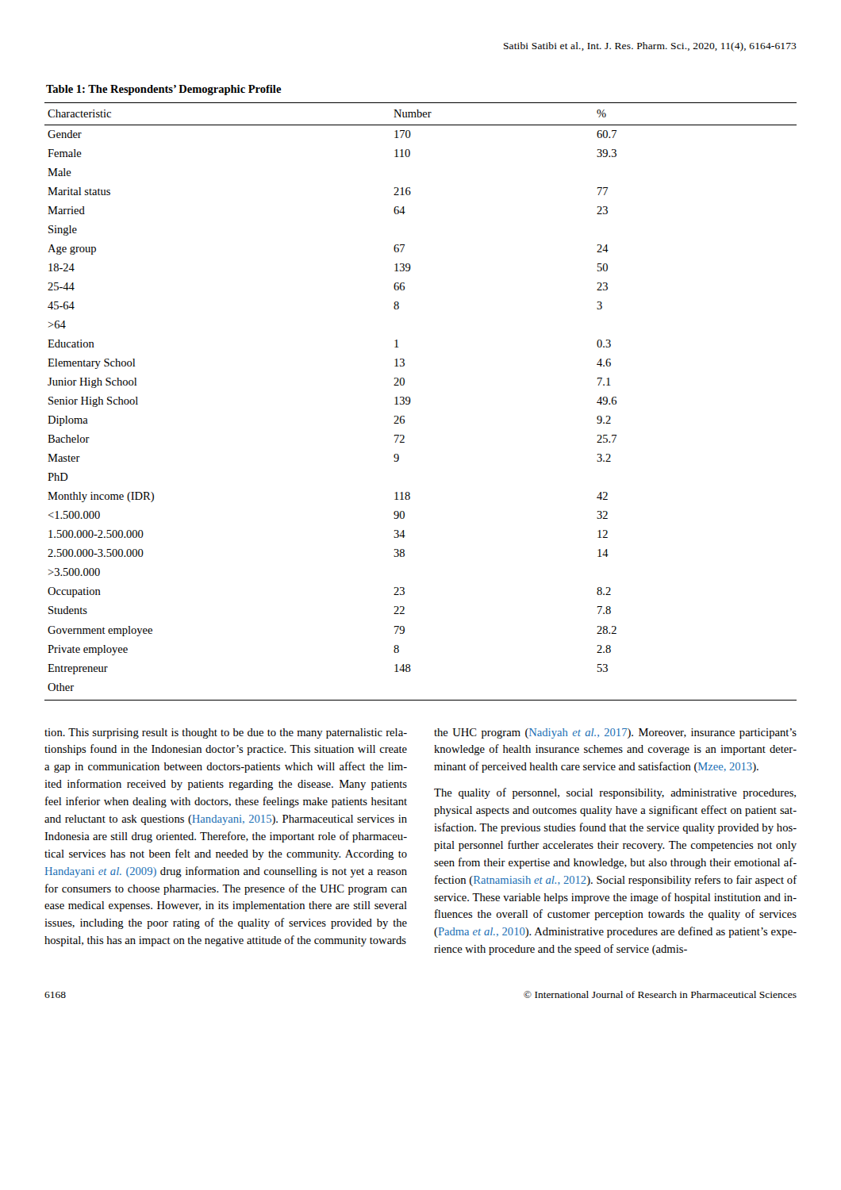Satibi Satibi et al., Int. J. Res. Pharm. Sci., 2020, 11(4), 6164-6173
Table 1: The Respondents’ Demographic Profile
| Characteristic | Number | % |
| --- | --- | --- |
| Gender | 170 | 60.7 |
| Female | 110 | 39.3 |
| Male | | |
| Marital status | 216 | 77 |
| Married | 64 | 23 |
| Single | | |
| Age group | 67 | 24 |
| 18-24 | 139 | 50 |
| 25-44 | 66 | 23 |
| 45-64 | 8 | 3 |
| >64 | | |
| Education | 1 | 0.3 |
| Elementary School | 13 | 4.6 |
| Junior High School | 20 | 7.1 |
| Senior High School | 139 | 49.6 |
| Diploma | 26 | 9.2 |
| Bachelor | 72 | 25.7 |
| Master | 9 | 3.2 |
| PhD | | |
| Monthly income (IDR) | 118 | 42 |
| <1.500.000 | 90 | 32 |
| 1.500.000-2.500.000 | 34 | 12 |
| 2.500.000-3.500.000 | 38 | 14 |
| >3.500.000 | | |
| Occupation | 23 | 8.2 |
| Students | 22 | 7.8 |
| Government employee | 79 | 28.2 |
| Private employee | 8 | 2.8 |
| Entrepreneur | 148 | 53 |
| Other | | |
tion. This surprising result is thought to be due to the many paternalistic relationships found in the Indonesian doctor’s practice. This situation will create a gap in communication between doctors-patients which will affect the limited information received by patients regarding the disease. Many patients feel inferior when dealing with doctors, these feelings make patients hesitant and reluctant to ask questions (Handayani, 2015). Pharmaceutical services in Indonesia are still drug oriented. Therefore, the important role of pharmaceutical services has not been felt and needed by the community. According to Handayani et al. (2009) drug information and counselling is not yet a reason for consumers to choose pharmacies. The presence of the UHC program can ease medical expenses. However, in its implementation there are still several issues, including the poor rating of the quality of services provided by the hospital, this has an impact on the negative attitude of the community towards
the UHC program (Nadiyah et al., 2017). Moreover, insurance participant’s knowledge of health insurance schemes and coverage is an important determinant of perceived health care service and satisfaction (Mzee, 2013).
The quality of personnel, social responsibility, administrative procedures, physical aspects and outcomes quality have a significant effect on patient satisfaction. The previous studies found that the service quality provided by hospital personnel further accelerates their recovery. The competencies not only seen from their expertise and knowledge, but also through their emotional affection (Ratnamiasih et al., 2012). Social responsibility refers to fair aspect of service. These variable helps improve the image of hospital institution and influences the overall of customer perception towards the quality of services (Padma et al., 2010). Administrative procedures are defined as patient’s experience with procedure and the speed of service (admis-
6168
© International Journal of Research in Pharmaceutical Sciences